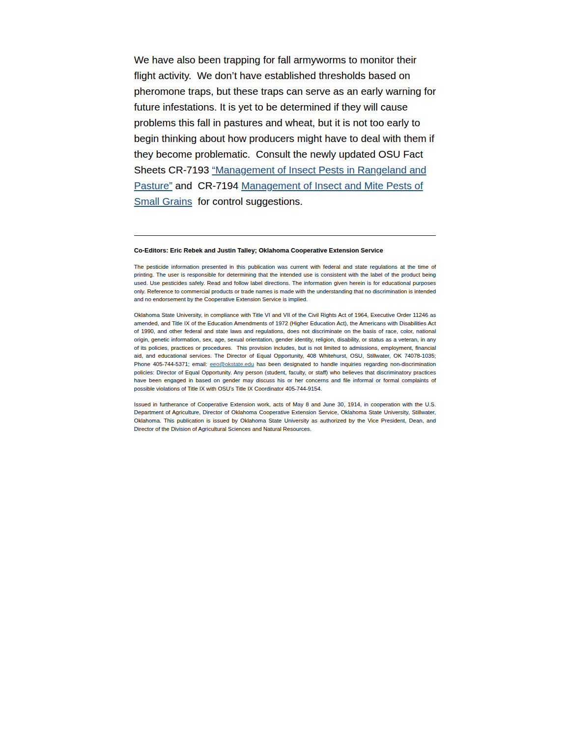We have also been trapping for fall armyworms to monitor their flight activity. We don’t have established thresholds based on pheromone traps, but these traps can serve as an early warning for future infestations. It is yet to be determined if they will cause problems this fall in pastures and wheat, but it is not too early to begin thinking about how producers might have to deal with them if they become problematic. Consult the newly updated OSU Fact Sheets CR-7193 “Management of Insect Pests in Rangeland and Pasture” and CR-7194 Management of Insect and Mite Pests of Small Grains for control suggestions.
Co-Editors: Eric Rebek and Justin Talley; Oklahoma Cooperative Extension Service
The pesticide information presented in this publication was current with federal and state regulations at the time of printing. The user is responsible for determining that the intended use is consistent with the label of the product being used. Use pesticides safely. Read and follow label directions. The information given herein is for educational purposes only. Reference to commercial products or trade names is made with the understanding that no discrimination is intended and no endorsement by the Cooperative Extension Service is implied.
Oklahoma State University, in compliance with Title VI and VII of the Civil Rights Act of 1964, Executive Order 11246 as amended, and Title IX of the Education Amendments of 1972 (Higher Education Act), the Americans with Disabilities Act of 1990, and other federal and state laws and regulations, does not discriminate on the basis of race, color, national origin, genetic information, sex, age, sexual orientation, gender identity, religion, disability, or status as a veteran, in any of its policies, practices or procedures. This provision includes, but is not limited to admissions, employment, financial aid, and educational services. The Director of Equal Opportunity, 408 Whitehurst, OSU, Stillwater, OK 74078-1035; Phone 405-744-5371; email: eeo@okstate.edu has been designated to handle inquiries regarding non-discrimination policies: Director of Equal Opportunity. Any person (student, faculty, or staff) who believes that discriminatory practices have been engaged in based on gender may discuss his or her concerns and file informal or formal complaints of possible violations of Title IX with OSU’s Title IX Coordinator 405-744-9154.
Issued in furtherance of Cooperative Extension work, acts of May 8 and June 30, 1914, in cooperation with the U.S. Department of Agriculture, Director of Oklahoma Cooperative Extension Service, Oklahoma State University, Stillwater, Oklahoma. This publication is issued by Oklahoma State University as authorized by the Vice President, Dean, and Director of the Division of Agricultural Sciences and Natural Resources.